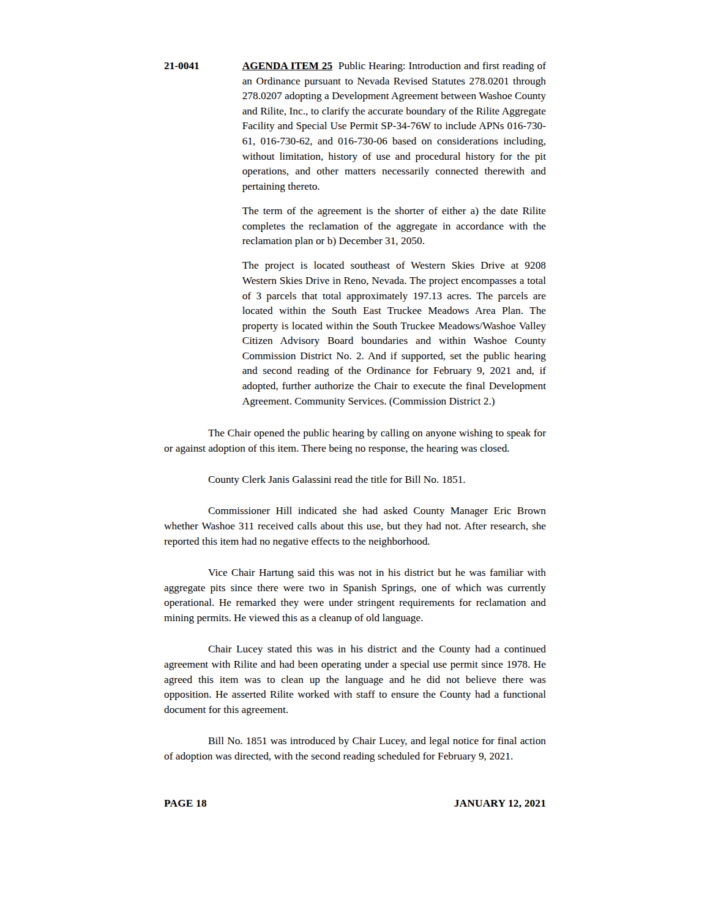21-0041
AGENDA ITEM 25 Public Hearing: Introduction and first reading of an Ordinance pursuant to Nevada Revised Statutes 278.0201 through 278.0207 adopting a Development Agreement between Washoe County and Rilite, Inc., to clarify the accurate boundary of the Rilite Aggregate Facility and Special Use Permit SP-34-76W to include APNs 016-730-61, 016-730-62, and 016-730-06 based on considerations including, without limitation, history of use and procedural history for the pit operations, and other matters necessarily connected therewith and pertaining thereto.
The term of the agreement is the shorter of either a) the date Rilite completes the reclamation of the aggregate in accordance with the reclamation plan or b) December 31, 2050.
The project is located southeast of Western Skies Drive at 9208 Western Skies Drive in Reno, Nevada. The project encompasses a total of 3 parcels that total approximately 197.13 acres. The parcels are located within the South East Truckee Meadows Area Plan. The property is located within the South Truckee Meadows/Washoe Valley Citizen Advisory Board boundaries and within Washoe County Commission District No. 2. And if supported, set the public hearing and second reading of the Ordinance for February 9, 2021 and, if adopted, further authorize the Chair to execute the final Development Agreement. Community Services. (Commission District 2.)
The Chair opened the public hearing by calling on anyone wishing to speak for or against adoption of this item. There being no response, the hearing was closed.
County Clerk Janis Galassini read the title for Bill No. 1851.
Commissioner Hill indicated she had asked County Manager Eric Brown whether Washoe 311 received calls about this use, but they had not. After research, she reported this item had no negative effects to the neighborhood.
Vice Chair Hartung said this was not in his district but he was familiar with aggregate pits since there were two in Spanish Springs, one of which was currently operational. He remarked they were under stringent requirements for reclamation and mining permits. He viewed this as a cleanup of old language.
Chair Lucey stated this was in his district and the County had a continued agreement with Rilite and had been operating under a special use permit since 1978. He agreed this item was to clean up the language and he did not believe there was opposition. He asserted Rilite worked with staff to ensure the County had a functional document for this agreement.
Bill No. 1851 was introduced by Chair Lucey, and legal notice for final action of adoption was directed, with the second reading scheduled for February 9, 2021.
PAGE 18
JANUARY 12, 2021